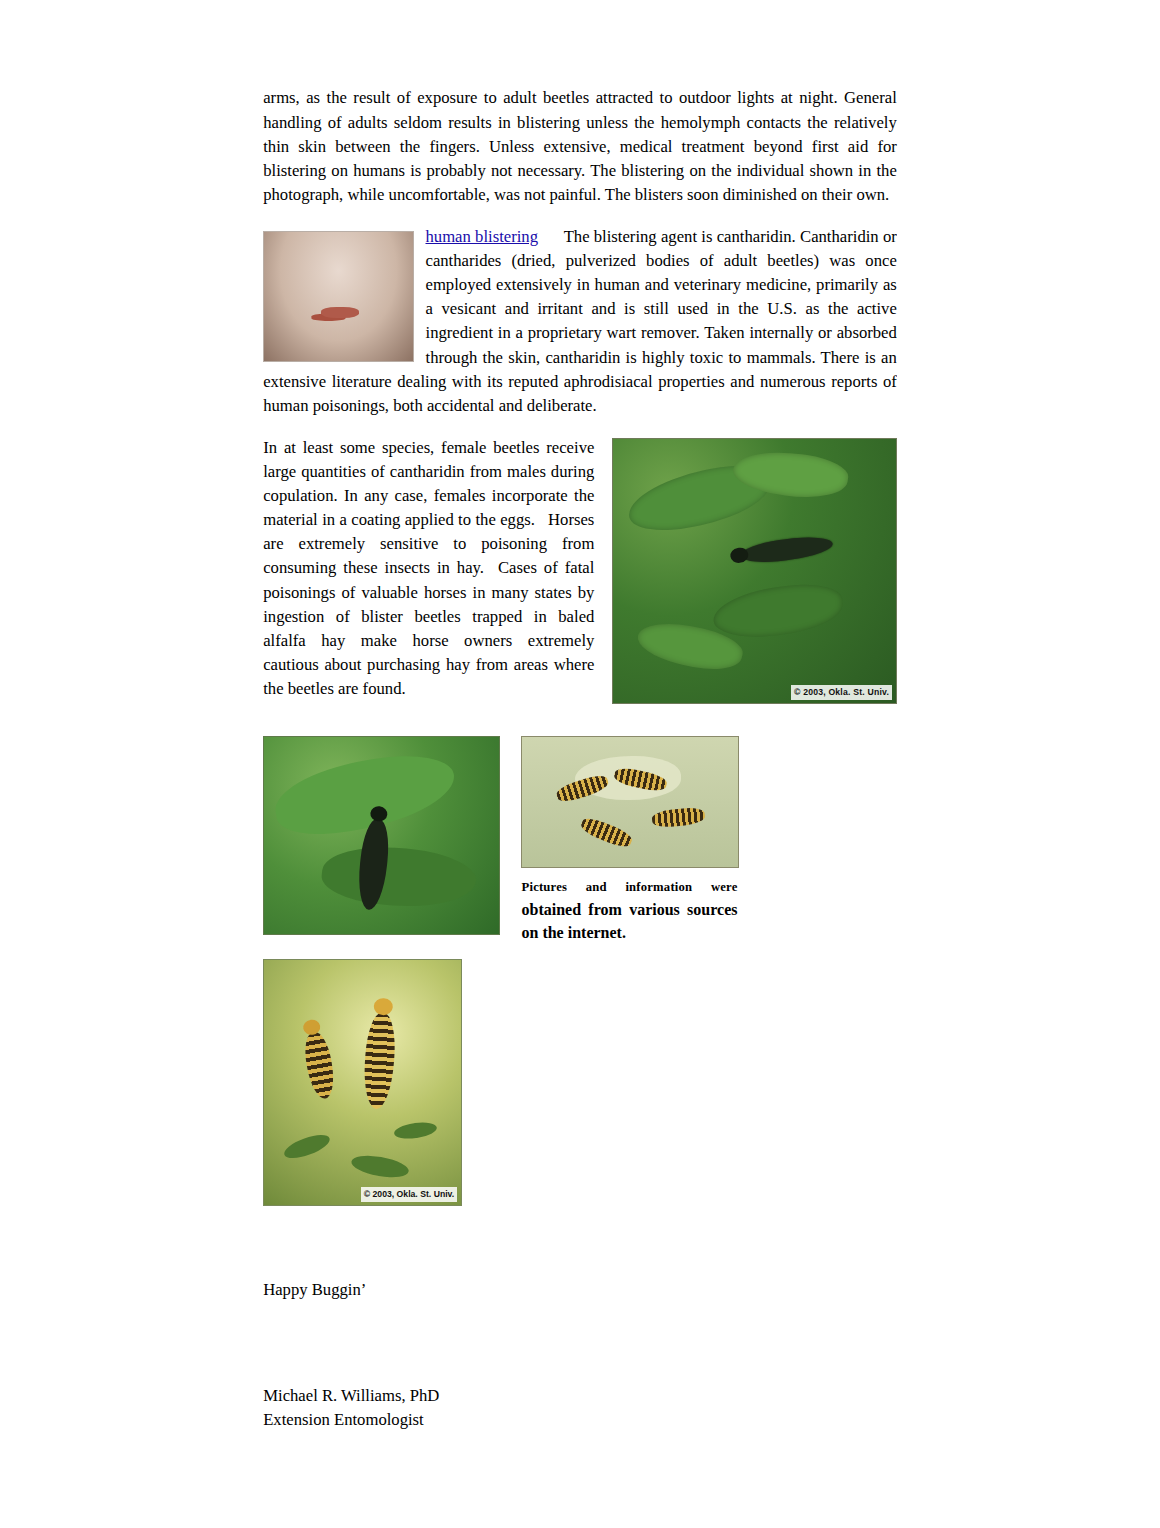arms, as the result of exposure to adult beetles attracted to outdoor lights at night. General handling of adults seldom results in blistering unless the hemolymph contacts the relatively thin skin between the fingers. Unless extensive, medical treatment beyond first aid for blistering on humans is probably not necessary. The blistering on the individual shown in the photograph, while uncomfortable, was not painful. The blisters soon diminished on their own.
human blistering The blistering agent is cantharidin. Cantharidin or cantharides (dried, pulverized bodies of adult beetles) was once employed extensively in human and veterinary medicine, primarily as a vesicant and irritant and is still used in the U.S. as the active ingredient in a proprietary wart remover. Taken internally or absorbed through the skin, cantharidin is highly toxic to mammals. There is an extensive literature dealing with its reputed aphrodisiacal properties and numerous reports of human poisonings, both accidental and deliberate.
© 2003, Okla. St. Univ.
In at least some species, female beetles receive large quantities of cantharidin from males during copulation. In any case, females incorporate the material in a coating applied to the eggs. Horses are extremely sensitive to poisoning from consuming these insects in hay. Cases of fatal poisonings of valuable horses in many states by ingestion of blister beetles trapped in baled alfalfa hay make horse owners extremely cautious about purchasing hay from areas where the beetles are found.
Pictures and information were obtained from various sources on the internet.
© 2003, Okla. St. Univ.
Happy Buggin’
Michael R. Williams, PhD
Extension Entomologist